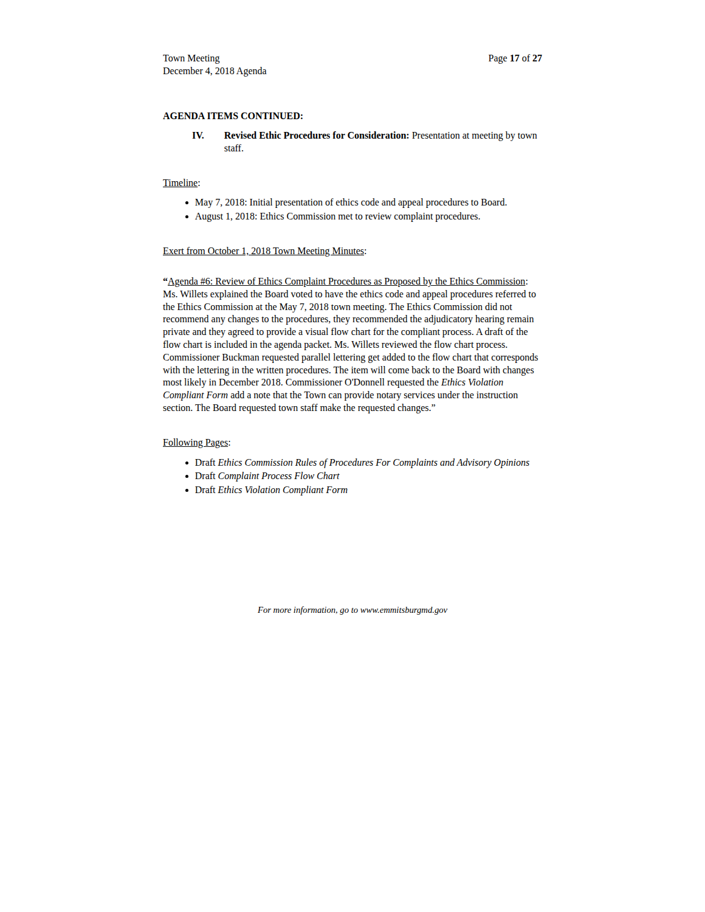Town Meeting
December 4, 2018 Agenda
Page 17 of 27
AGENDA ITEMS CONTINUED:
IV.
Revised Ethic Procedures for Consideration: Presentation at meeting by town staff.
Timeline:
May 7, 2018: Initial presentation of ethics code and appeal procedures to Board.
August 1, 2018: Ethics Commission met to review complaint procedures.
Exert from October 1, 2018 Town Meeting Minutes:
“Agenda #6: Review of Ethics Complaint Procedures as Proposed by the Ethics Commission: Ms. Willets explained the Board voted to have the ethics code and appeal procedures referred to the Ethics Commission at the May 7, 2018 town meeting. The Ethics Commission did not recommend any changes to the procedures, they recommended the adjudicatory hearing remain private and they agreed to provide a visual flow chart for the compliant process. A draft of the flow chart is included in the agenda packet. Ms. Willets reviewed the flow chart process. Commissioner Buckman requested parallel lettering get added to the flow chart that corresponds with the lettering in the written procedures. The item will come back to the Board with changes most likely in December 2018. Commissioner O'Donnell requested the Ethics Violation Compliant Form add a note that the Town can provide notary services under the instruction section. The Board requested town staff make the requested changes.”
Following Pages:
Draft Ethics Commission Rules of Procedures For Complaints and Advisory Opinions
Draft Complaint Process Flow Chart
Draft Ethics Violation Compliant Form
For more information, go to www.emmitsburgmd.gov